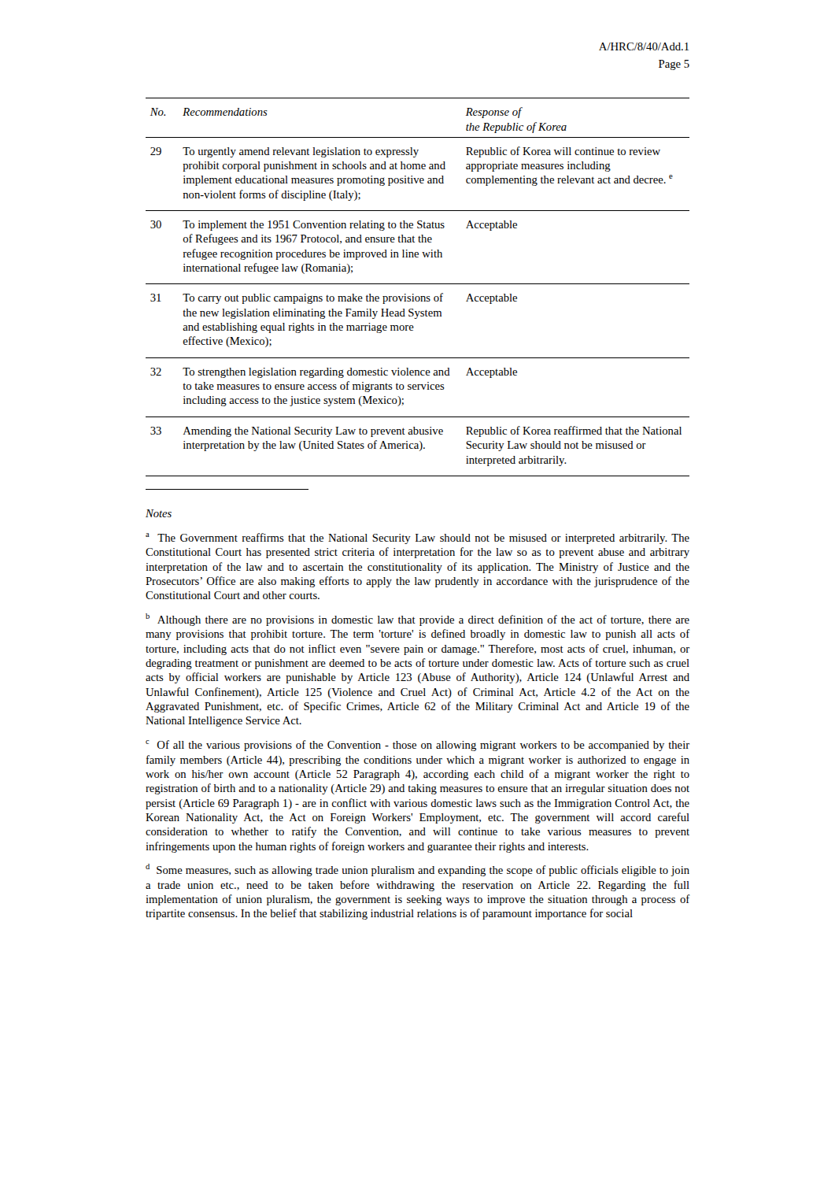A/HRC/8/40/Add.1 Page 5
| No. | Recommendations | Response of the Republic of Korea |
| --- | --- | --- |
| 29 | To urgently amend relevant legislation to expressly prohibit corporal punishment in schools and at home and implement educational measures promoting positive and non-violent forms of discipline (Italy); | Republic of Korea will continue to review appropriate measures including complementing the relevant act and decree. e |
| 30 | To implement the 1951 Convention relating to the Status of Refugees and its 1967 Protocol, and ensure that the refugee recognition procedures be improved in line with international refugee law (Romania); | Acceptable |
| 31 | To carry out public campaigns to make the provisions of the new legislation eliminating the Family Head System and establishing equal rights in the marriage more effective (Mexico); | Acceptable |
| 32 | To strengthen legislation regarding domestic violence and to take measures to ensure access of migrants to services including access to the justice system (Mexico); | Acceptable |
| 33 | Amending the National Security Law to prevent abusive interpretation by the law (United States of America). | Republic of Korea reaffirmed that the National Security Law should not be misused or interpreted arbitrarily. |
Notes
a The Government reaffirms that the National Security Law should not be misused or interpreted arbitrarily. The Constitutional Court has presented strict criteria of interpretation for the law so as to prevent abuse and arbitrary interpretation of the law and to ascertain the constitutionality of its application. The Ministry of Justice and the Prosecutors’ Office are also making efforts to apply the law prudently in accordance with the jurisprudence of the Constitutional Court and other courts.
b Although there are no provisions in domestic law that provide a direct definition of the act of torture, there are many provisions that prohibit torture. The term 'torture' is defined broadly in domestic law to punish all acts of torture, including acts that do not inflict even "severe pain or damage." Therefore, most acts of cruel, inhuman, or degrading treatment or punishment are deemed to be acts of torture under domestic law. Acts of torture such as cruel acts by official workers are punishable by Article 123 (Abuse of Authority), Article 124 (Unlawful Arrest and Unlawful Confinement), Article 125 (Violence and Cruel Act) of Criminal Act, Article 4.2 of the Act on the Aggravated Punishment, etc. of Specific Crimes, Article 62 of the Military Criminal Act and Article 19 of the National Intelligence Service Act.
c Of all the various provisions of the Convention - those on allowing migrant workers to be accompanied by their family members (Article 44), prescribing the conditions under which a migrant worker is authorized to engage in work on his/her own account (Article 52 Paragraph 4), according each child of a migrant worker the right to registration of birth and to a nationality (Article 29) and taking measures to ensure that an irregular situation does not persist (Article 69 Paragraph 1) - are in conflict with various domestic laws such as the Immigration Control Act, the Korean Nationality Act, the Act on Foreign Workers' Employment, etc. The government will accord careful consideration to whether to ratify the Convention, and will continue to take various measures to prevent infringements upon the human rights of foreign workers and guarantee their rights and interests.
d Some measures, such as allowing trade union pluralism and expanding the scope of public officials eligible to join a trade union etc., need to be taken before withdrawing the reservation on Article 22. Regarding the full implementation of union pluralism, the government is seeking ways to improve the situation through a process of tripartite consensus. In the belief that stabilizing industrial relations is of paramount importance for social